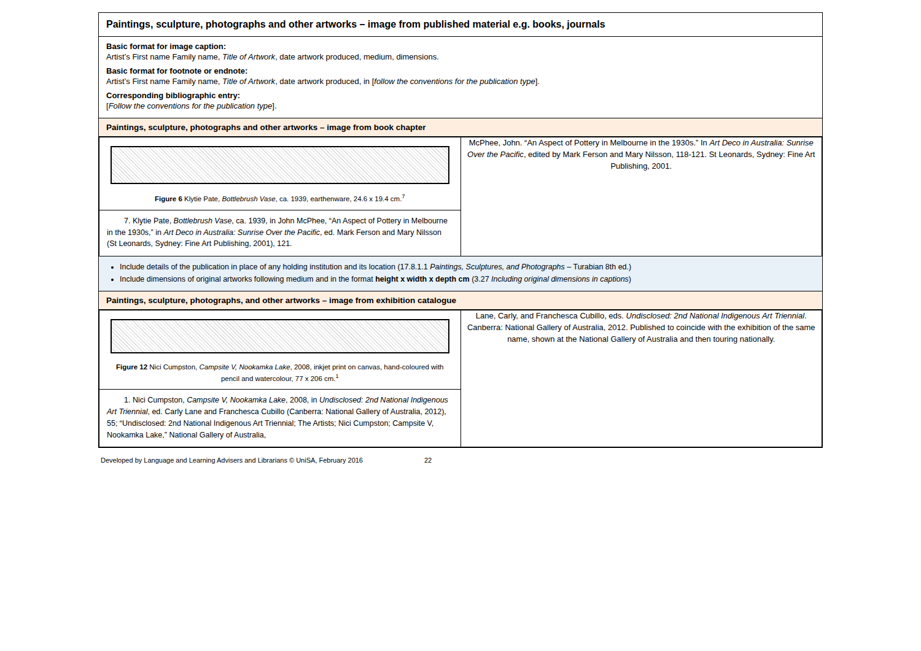Paintings, sculpture, photographs and other artworks – image from published material e.g. books, journals
Basic format for image caption:
Artist’s First name Family name, Title of Artwork, date artwork produced, medium, dimensions.
Basic format for footnote or endnote:
Artist’s First name Family name, Title of Artwork, date artwork produced, in [follow the conventions for the publication type].
Corresponding bibliographic entry:
[Follow the conventions for the publication type].
Paintings, sculpture, photographs and other artworks – image from book chapter
| Figure 6 Klytie Pate, Bottlebrush Vase , ca. 1939, earthenware, 24.6 x 19.4 cm. 7 7. Klytie Pate, Bottlebrush Vase , ca. 1939, in John McPhee, “An Aspect of Pottery in Melbourne in the 1930s,” in Art Deco in Australia: Sunrise Over the Pacific , ed. Mark Ferson and Mary Nilsson (St Leonards, Sydney: Fine Art Publishing, 2001), 121. | McPhee, John. “An Aspect of Pottery in Melbourne in the 1930s.” In Art Deco in Australia: Sunrise Over the Pacific , edited by Mark Ferson and Mary Nilsson, 118-121. St Leonards, Sydney: Fine Art Publishing, 2001. |
Include details of the publication in place of any holding institution and its location (17.8.1.1 Paintings, Sculptures, and Photographs – Turabian 8th ed.)
Include dimensions of original artworks following medium and in the format height x width x depth cm (3.27 Including original dimensions in captions)
Paintings, sculpture, photographs, and other artworks – image from exhibition catalogue
| Figure 12 Nici Cumpston, Campsite V, Nookamka Lake , 2008, inkjet print on canvas, hand-coloured with pencil and watercolour, 77 x 206 cm. 1 1. Nici Cumpston, Campsite V, Nookamka Lake , 2008, in Undisclosed: 2nd National Indigenous Art Triennial , ed. Carly Lane and Franchesca Cubillo (Canberra: National Gallery of Australia, 2012), 55; “Undisclosed: 2nd National Indigenous Art Triennial; The Artists; Nici Cumpston; Campsite V, Nookamka Lake,” National Gallery of Australia, | Lane, Carly, and Franchesca Cubillo, eds. Undisclosed: 2nd National Indigenous Art Triennial . Canberra: National Gallery of Australia, 2012. Published to coincide with the exhibition of the same name, shown at the National Gallery of Australia and then touring nationally. |
Developed by Language and Learning Advisers and Librarians © UniSA, February 2016 22